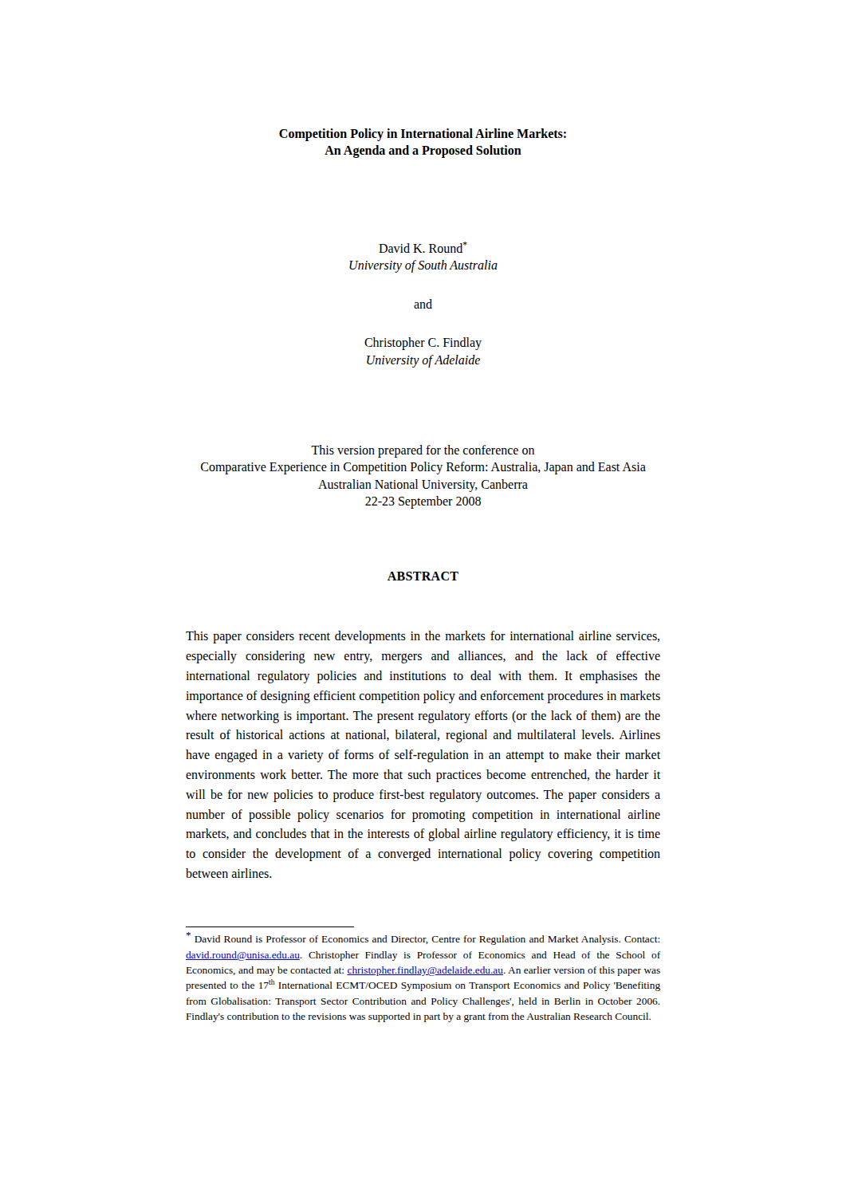Competition Policy in International Airline Markets:
An Agenda and a Proposed Solution
David K. Round*
University of South Australia
and
Christopher C. Findlay
University of Adelaide
This version prepared for the conference on
Comparative Experience in Competition Policy Reform: Australia, Japan and East Asia
Australian National University, Canberra
22-23 September 2008
ABSTRACT
This paper considers recent developments in the markets for international airline services, especially considering new entry, mergers and alliances, and the lack of effective international regulatory policies and institutions to deal with them. It emphasises the importance of designing efficient competition policy and enforcement procedures in markets where networking is important. The present regulatory efforts (or the lack of them) are the result of historical actions at national, bilateral, regional and multilateral levels. Airlines have engaged in a variety of forms of self-regulation in an attempt to make their market environments work better. The more that such practices become entrenched, the harder it will be for new policies to produce first-best regulatory outcomes. The paper considers a number of possible policy scenarios for promoting competition in international airline markets, and concludes that in the interests of global airline regulatory efficiency, it is time to consider the development of a converged international policy covering competition between airlines.
* David Round is Professor of Economics and Director, Centre for Regulation and Market Analysis. Contact: david.round@unisa.edu.au. Christopher Findlay is Professor of Economics and Head of the School of Economics, and may be contacted at: christopher.findlay@adelaide.edu.au. An earlier version of this paper was presented to the 17th International ECMT/OCED Symposium on Transport Economics and Policy 'Benefiting from Globalisation: Transport Sector Contribution and Policy Challenges', held in Berlin in October 2006. Findlay's contribution to the revisions was supported in part by a grant from the Australian Research Council.